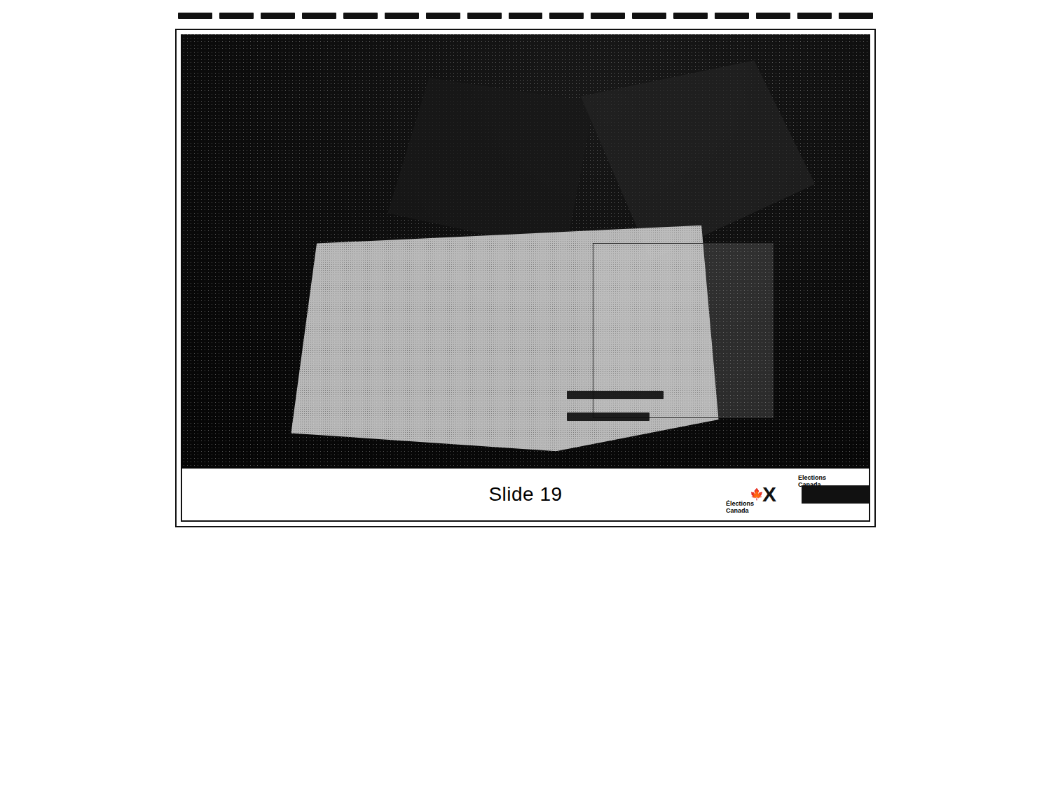Slide 19
🍁
X
Elections
Canada
Élections
Canada